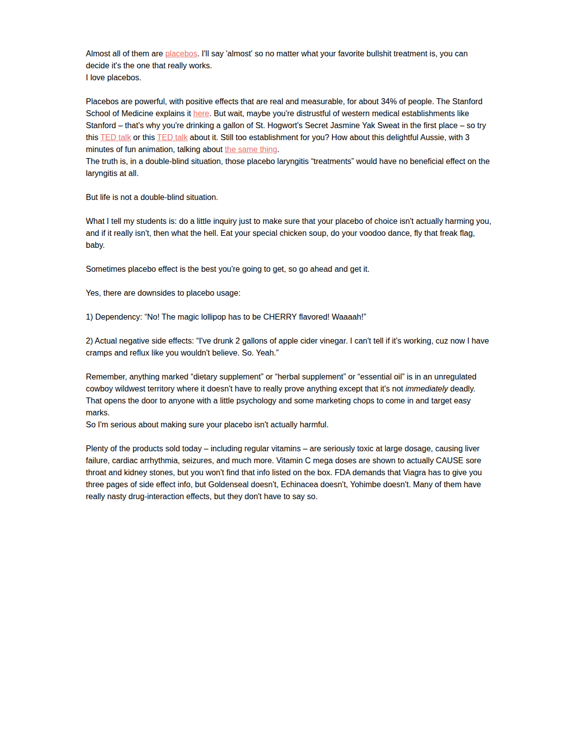Almost all of them are placebos. I'll say 'almost' so no matter what your favorite bullshit treatment is, you can decide it's the one that really works.
I love placebos.
Placebos are powerful, with positive effects that are real and measurable, for about 34% of people. The Stanford School of Medicine explains it here. But wait, maybe you're distrustful of western medical establishments like Stanford – that's why you're drinking a gallon of St. Hogwort's Secret Jasmine Yak Sweat in the first place – so try this TED talk or this TED talk about it. Still too establishment for you? How about this delightful Aussie, with 3 minutes of fun animation, talking about the same thing.
The truth is, in a double-blind situation, those placebo laryngitis “treatments” would have no beneficial effect on the laryngitis at all.
But life is not a double-blind situation.
What I tell my students is: do a little inquiry just to make sure that your placebo of choice isn't actually harming you, and if it really isn't, then what the hell. Eat your special chicken soup, do your voodoo dance, fly that freak flag, baby.
Sometimes placebo effect is the best you're going to get, so go ahead and get it.
Yes, there are downsides to placebo usage:
1) Dependency: “No! The magic lollipop has to be CHERRY flavored! Waaaah!”
2) Actual negative side effects: “I've drunk 2 gallons of apple cider vinegar. I can't tell if it's working, cuz now I have cramps and reflux like you wouldn't believe. So. Yeah.”
Remember, anything marked “dietary supplement” or “herbal supplement” or “essential oil” is in an unregulated cowboy wildwest territory where it doesn't have to really prove anything except that it's not immediately deadly. That opens the door to anyone with a little psychology and some marketing chops to come in and target easy marks.
So I'm serious about making sure your placebo isn't actually harmful.
Plenty of the products sold today – including regular vitamins – are seriously toxic at large dosage, causing liver failure, cardiac arrhythmia, seizures, and much more. Vitamin C mega doses are shown to actually CAUSE sore throat and kidney stones, but you won't find that info listed on the box. FDA demands that Viagra has to give you three pages of side effect info, but Goldenseal doesn't, Echinacea doesn't, Yohimbe doesn't. Many of them have really nasty drug-interaction effects, but they don't have to say so.